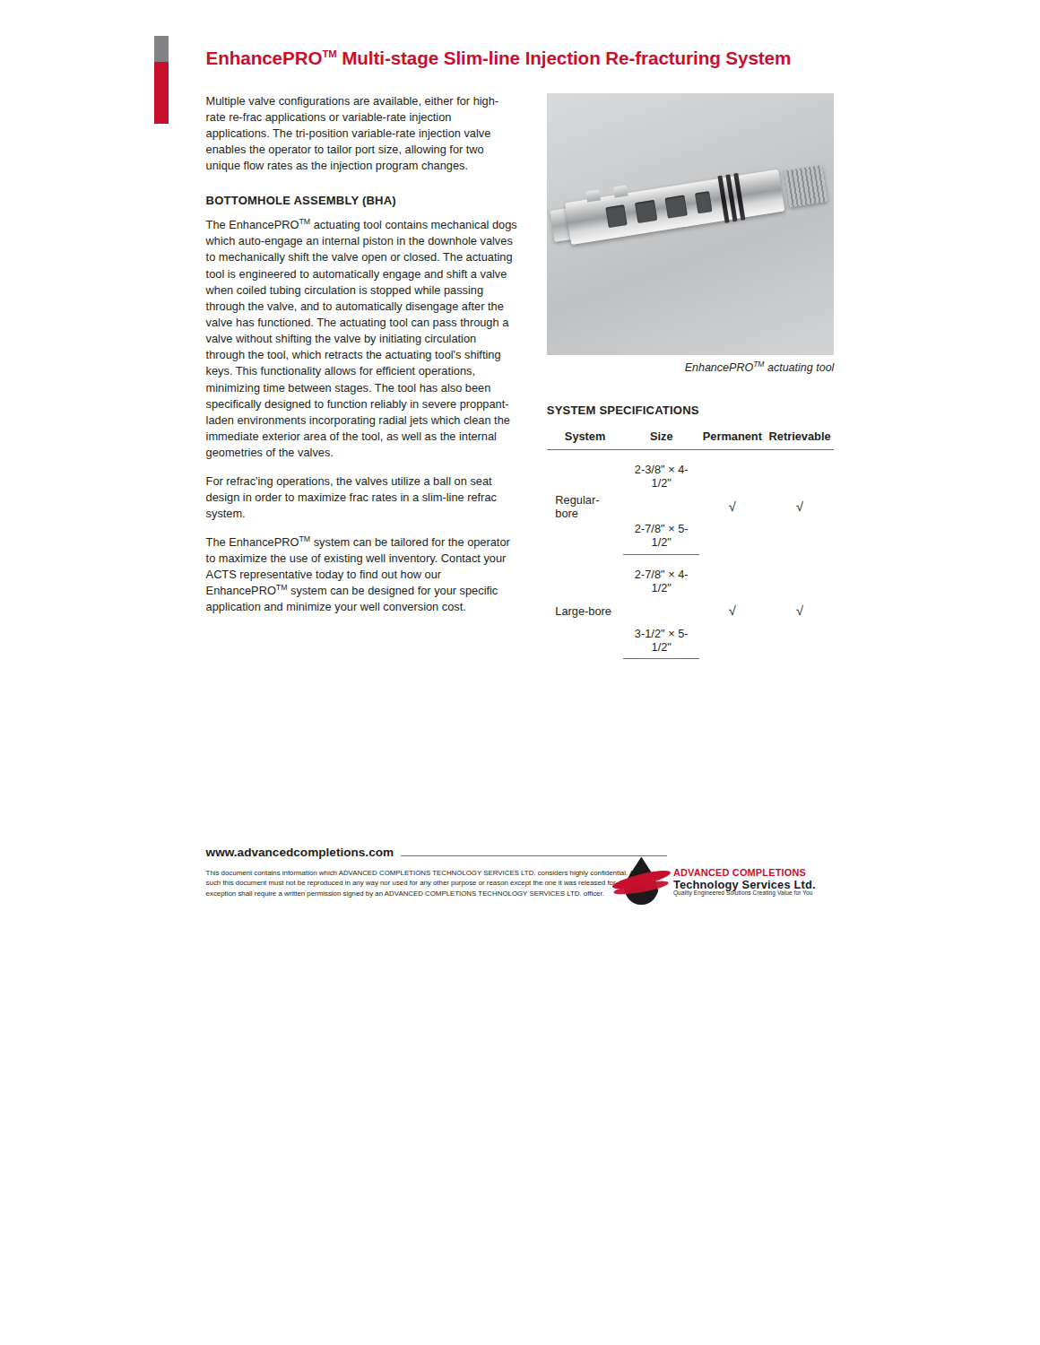EnhancePROTM Multi-stage Slim-line Injection Re-fracturing System
Multiple valve configurations are available, either for high-rate re-frac applications or variable-rate injection applications. The tri-position variable-rate injection valve enables the operator to tailor port size, allowing for two unique flow rates as the injection program changes.
BOTTOMHOLE ASSEMBLY (BHA)
The EnhancePROTM actuating tool contains mechanical dogs which auto-engage an internal piston in the downhole valves to mechanically shift the valve open or closed. The actuating tool is engineered to automatically engage and shift a valve when coiled tubing circulation is stopped while passing through the valve, and to automatically disengage after the valve has functioned. The actuating tool can pass through a valve without shifting the valve by initiating circulation through the tool, which retracts the actuating tool's shifting keys. This functionality allows for efficient operations, minimizing time between stages. The tool has also been specifically designed to function reliably in severe proppant-laden environments incorporating radial jets which clean the immediate exterior area of the tool, as well as the internal geometries of the valves.
For refrac'ing operations, the valves utilize a ball on seat design in order to maximize frac rates in a slim-line refrac system.
The EnhancePROTM system can be tailored for the operator to maximize the use of existing well inventory. Contact your ACTS representative today to find out how our EnhancePROTM system can be designed for your specific application and minimize your well conversion cost.
EnhancePROTM actuating tool
SYSTEM SPECIFICATIONS
| System | Size | Permanent | Retrievable |
| --- | --- | --- | --- |
| Regular-bore | 2-3/8" × 4-1/2" | √ | √ |
| 2-7/8" × 5-1/2" |
| Large-bore | 2-7/8" × 4-1/2" | √ | √ |
| 3-1/2" × 5-1/2" |
www.advancedcompletions.com
This document contains information which ADVANCED COMPLETIONS TECHNOLOGY SERVICES LTD. considers highly confidential. As such this document must not be reproduced in any way nor used for any other purpose or reason except the one it was released for. Any exception shall require a written permission signed by an ADVANCED COMPLETIONS TECHNOLOGY SERVICES LTD. officer.
ADVANCED COMPLETIONS
Technology Services Ltd.
Quality Engineered Solutions Creating Value for You